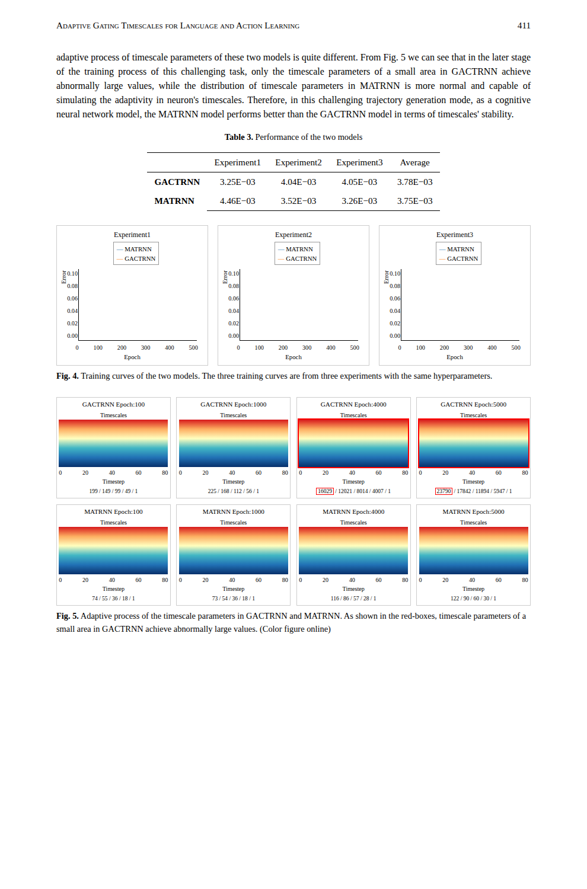Adaptive Gating Timescales for Language and Action Learning 411
adaptive process of timescale parameters of these two models is quite different. From Fig. 5 we can see that in the later stage of the training process of this challenging task, only the timescale parameters of a small area in GACTRNN achieve abnormally large values, while the distribution of timescale parameters in MATRNN is more normal and capable of simulating the adaptivity in neuron's timescales. Therefore, in this challenging trajectory generation mode, as a cognitive neural network model, the MATRNN model performs better than the GACTRNN model in terms of timescales' stability.
Table 3. Performance of the two models
| | Experiment1 | Experiment2 | Experiment3 | Average |
| --- | --- | --- | --- | --- |
| GACTRNN | 3.25E−03 | 4.04E−03 | 4.05E−03 | 3.78E−03 |
| MATRNN | 4.46E−03 | 3.52E−03 | 3.26E−03 | 3.75E−03 |
Experiment1
MATRNN GACTRNN
Error
0.10 0.08 0.06 0.04 0.02 0.00
0100200300400500
Epoch
Experiment2
MATRNN GACTRNN
Error
0.10 0.08 0.06 0.04 0.02 0.00
0100200300400500
Epoch
Experiment3
MATRNN GACTRNN
Error
0.10 0.08 0.06 0.04 0.02 0.00
0100200300400500
Epoch
Fig. 4. Training curves of the two models. The three training curves are from three experiments with the same hyperparameters.
GACTRNN Epoch:100
Timescales
020406080
Timestep
199 / 149 / 99 / 49 / 1
GACTRNN Epoch:1000
Timescales
020406080
Timestep
225 / 168 / 112 / 56 / 1
GACTRNN Epoch:4000
Timescales
020406080
Timestep
16029 / 12021 / 8014 / 4007 / 1
GACTRNN Epoch:5000
Timescales
020406080
Timestep
23790 / 17842 / 11894 / 5947 / 1
MATRNN Epoch:100
Timescales
020406080
Timestep
74 / 55 / 36 / 18 / 1
MATRNN Epoch:1000
Timescales
020406080
Timestep
73 / 54 / 36 / 18 / 1
MATRNN Epoch:4000
Timescales
020406080
Timestep
116 / 86 / 57 / 28 / 1
MATRNN Epoch:5000
Timescales
020406080
Timestep
122 / 90 / 60 / 30 / 1
Fig. 5. Adaptive process of the timescale parameters in GACTRNN and MATRNN. As shown in the red-boxes, timescale parameters of a small area in GACTRNN achieve abnormally large values. (Color figure online)